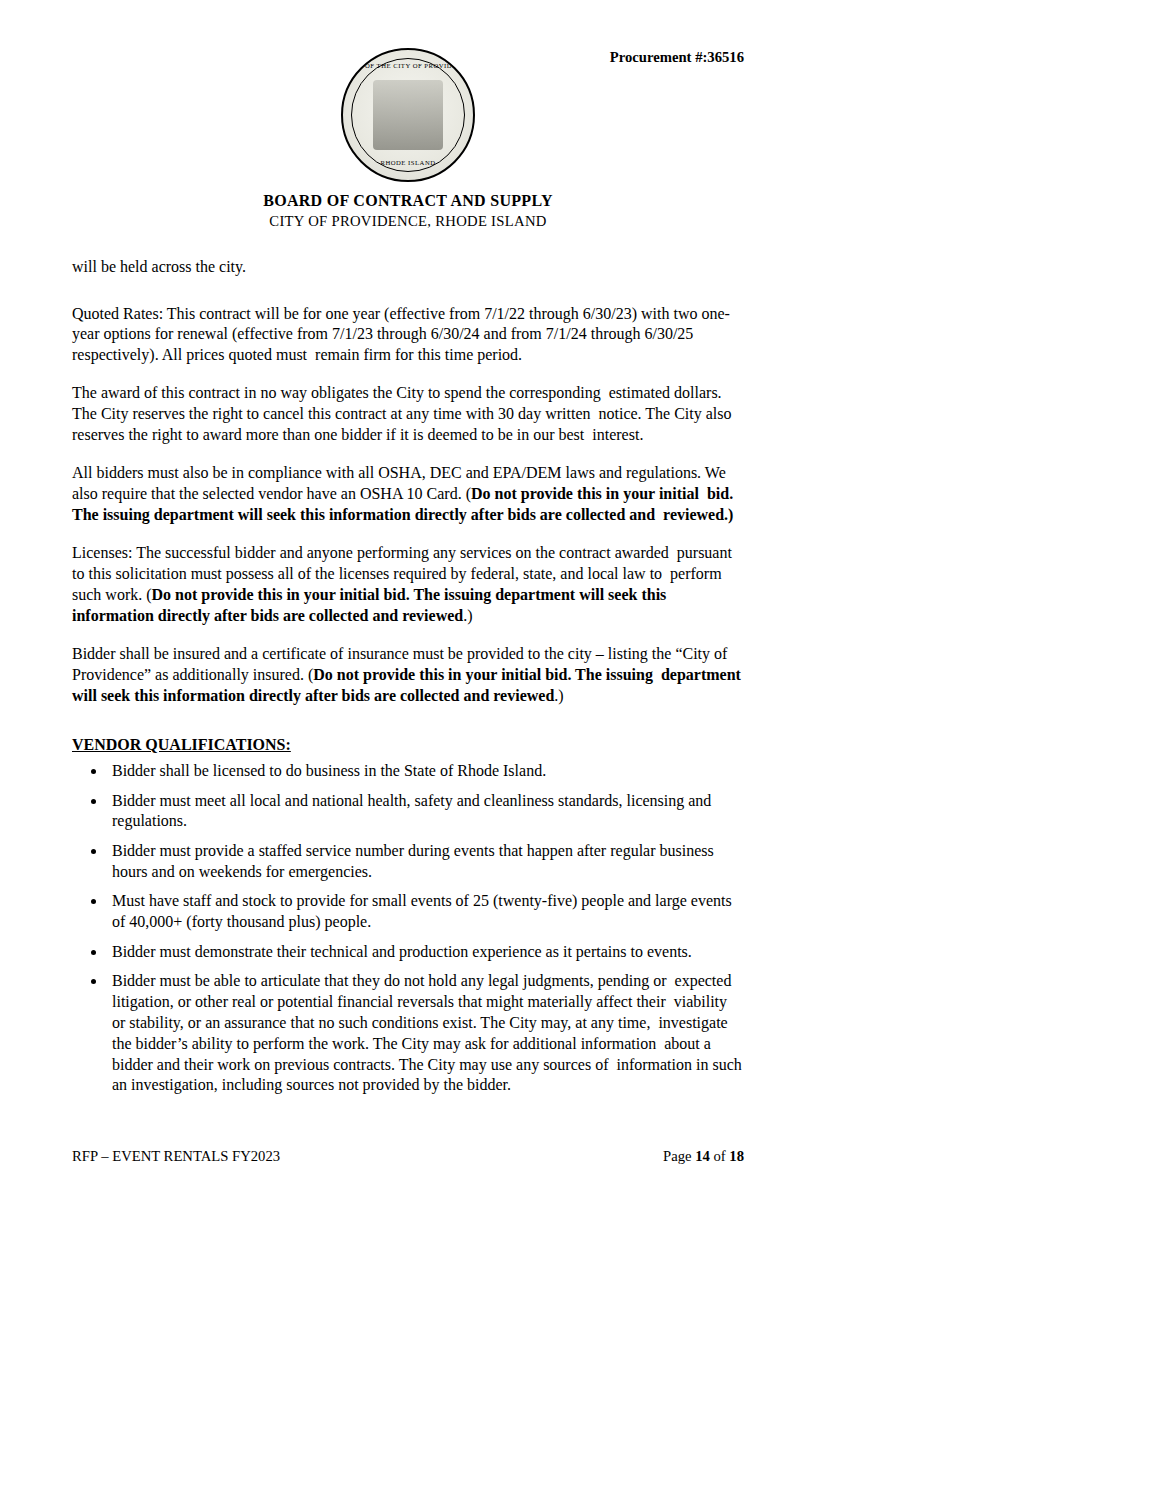Procurement #:36516
SEAL OF THE CITY OF PROVIDENCE
RHODE ISLAND
BOARD OF CONTRACT AND SUPPLY
CITY OF PROVIDENCE, RHODE ISLAND
will be held across the city.
Quoted Rates: This contract will be for one year (effective from 7/1/22 through 6/30/23) with two one-year options for renewal (effective from 7/1/23 through 6/30/24 and from 7/1/24 through 6/30/25 respectively). All prices quoted must remain firm for this time period.
The award of this contract in no way obligates the City to spend the corresponding estimated dollars. The City reserves the right to cancel this contract at any time with 30 day written notice. The City also reserves the right to award more than one bidder if it is deemed to be in our best interest.
All bidders must also be in compliance with all OSHA, DEC and EPA/DEM laws and regulations. We also require that the selected vendor have an OSHA 10 Card. (Do not provide this in your initial bid. The issuing department will seek this information directly after bids are collected and reviewed.)
Licenses: The successful bidder and anyone performing any services on the contract awarded pursuant to this solicitation must possess all of the licenses required by federal, state, and local law to perform such work. (Do not provide this in your initial bid. The issuing department will seek this information directly after bids are collected and reviewed.)
Bidder shall be insured and a certificate of insurance must be provided to the city – listing the “City of Providence” as additionally insured. (Do not provide this in your initial bid. The issuing department will seek this information directly after bids are collected and reviewed.)
VENDOR QUALIFICATIONS:
Bidder shall be licensed to do business in the State of Rhode Island.
Bidder must meet all local and national health, safety and cleanliness standards, licensing and regulations.
Bidder must provide a staffed service number during events that happen after regular business hours and on weekends for emergencies.
Must have staff and stock to provide for small events of 25 (twenty-five) people and large events of 40,000+ (forty thousand plus) people.
Bidder must demonstrate their technical and production experience as it pertains to events.
Bidder must be able to articulate that they do not hold any legal judgments, pending or expected litigation, or other real or potential financial reversals that might materially affect their viability or stability, or an assurance that no such conditions exist. The City may, at any time, investigate the bidder’s ability to perform the work. The City may ask for additional information about a bidder and their work on previous contracts. The City may use any sources of information in such an investigation, including sources not provided by the bidder.
RFP – EVENT RENTALS FY2023
Page 14 of 18